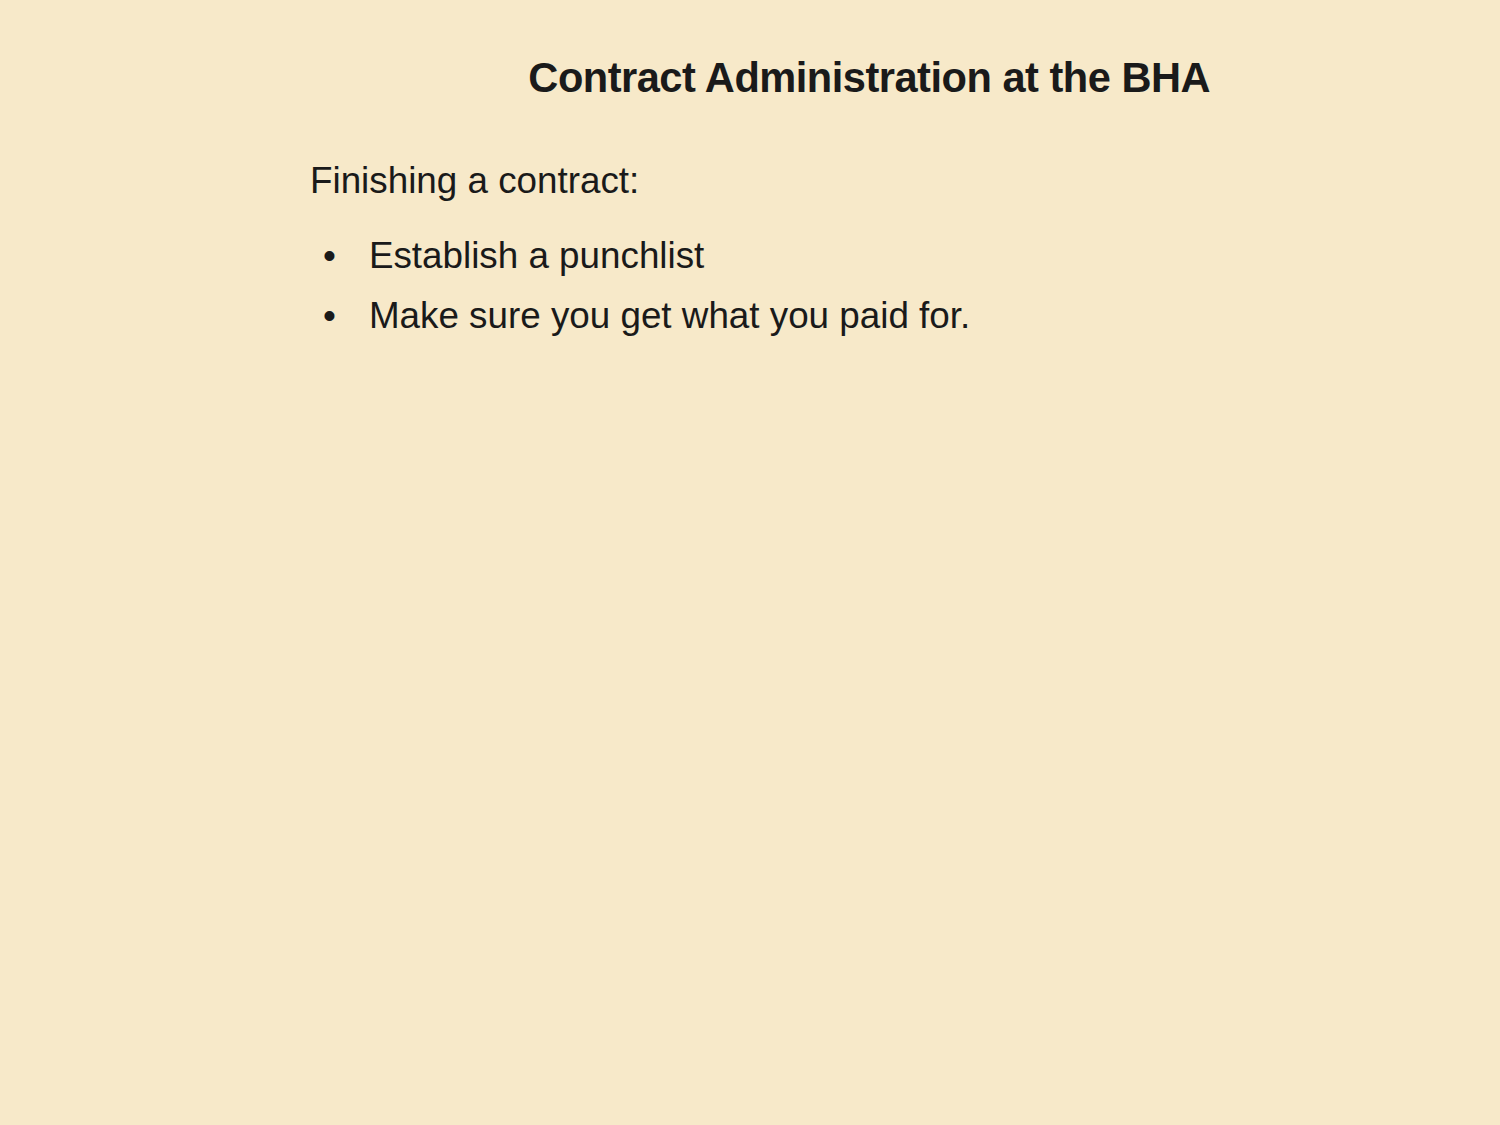Contract Administration at the BHA
Finishing a contract:
Establish a punchlist
Make sure you get what you paid for.